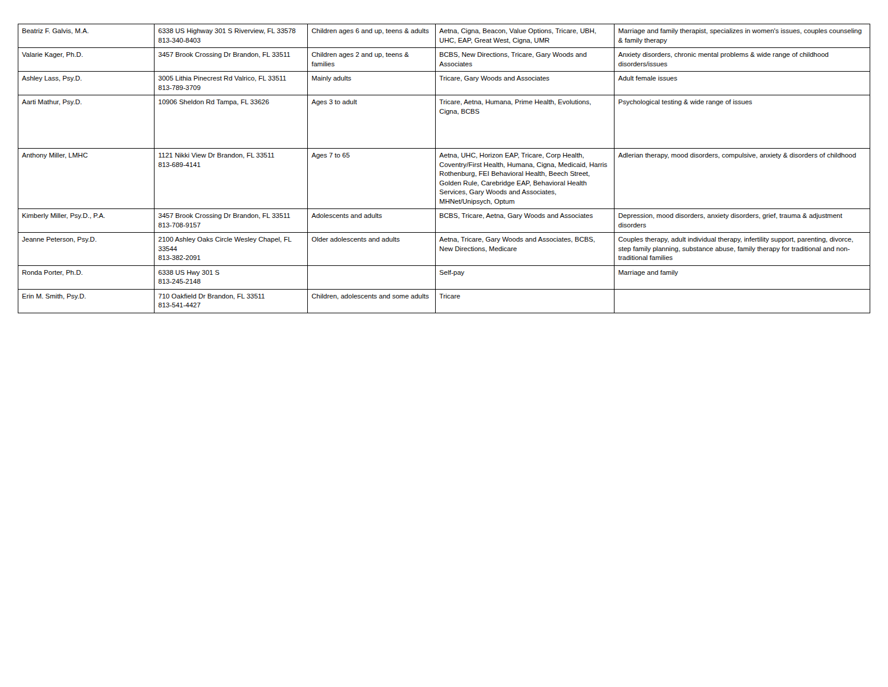| Beatriz F. Galvis, M.A. | 6338 US Highway 301 S Riverview, FL 33578 813-340-8403 | Children ages 6 and up, teens & adults | Aetna, Cigna, Beacon, Value Options, Tricare, UBH, UHC, EAP, Great West, Cigna, UMR | Marriage and family therapist, specializes in women's issues, couples counseling & family therapy |
| Valarie Kager, Ph.D. | 3457 Brook Crossing Dr Brandon, FL 33511 | Children ages 2 and up, teens & families | BCBS, New Directions, Tricare, Gary Woods and Associates | Anxiety disorders, chronic mental problems & wide range of childhood disorders/issues |
| Ashley Lass, Psy.D. | 3005 Lithia Pinecrest Rd Valrico, FL 33511 813-789-3709 | Mainly adults | Tricare, Gary Woods and Associates | Adult female issues |
| Aarti Mathur, Psy.D. | 10906 Sheldon Rd Tampa, FL 33626 | Ages 3 to adult | Tricare, Aetna, Humana, Prime Health, Evolutions, Cigna, BCBS | Psychological testing & wide range of issues |
| Anthony Miller, LMHC | 1121 Nikki View Dr Brandon, FL 33511 813-689-4141 | Ages 7 to 65 | Aetna, UHC, Horizon EAP, Tricare, Corp Health, Coventry/First Health, Humana, Cigna, Medicaid, Harris Rothenburg, FEI Behavioral Health, Beech Street, Golden Rule, Carebridge EAP, Behavioral Health Services, Gary Woods and Associates, MHNet/Unipsych, Optum | Adlerian therapy, mood disorders, compulsive, anxiety & disorders of childhood |
| Kimberly Miller, Psy.D., P.A. | 3457 Brook Crossing Dr Brandon, FL 33511 813-708-9157 | Adolescents and adults | BCBS, Tricare, Aetna, Gary Woods and Associates | Depression, mood disorders, anxiety disorders, grief, trauma & adjustment disorders |
| Jeanne Peterson, Psy.D. | 2100 Ashley Oaks Circle Wesley Chapel, FL 33544 813-382-2091 | Older adolescents and adults | Aetna, Tricare, Gary Woods and Associates, BCBS, New Directions, Medicare | Couples therapy, adult individual therapy, infertility support, parenting, divorce, step family planning, substance abuse, family therapy for traditional and non-traditional families |
| Ronda Porter, Ph.D. | 6338 US Hwy 301 S 813-245-2148 | | Self-pay | Marriage and family |
| Erin M. Smith, Psy.D. | 710 Oakfield Dr Brandon, FL 33511 813-541-4427 | Children, adolescents and some adults | Tricare | |